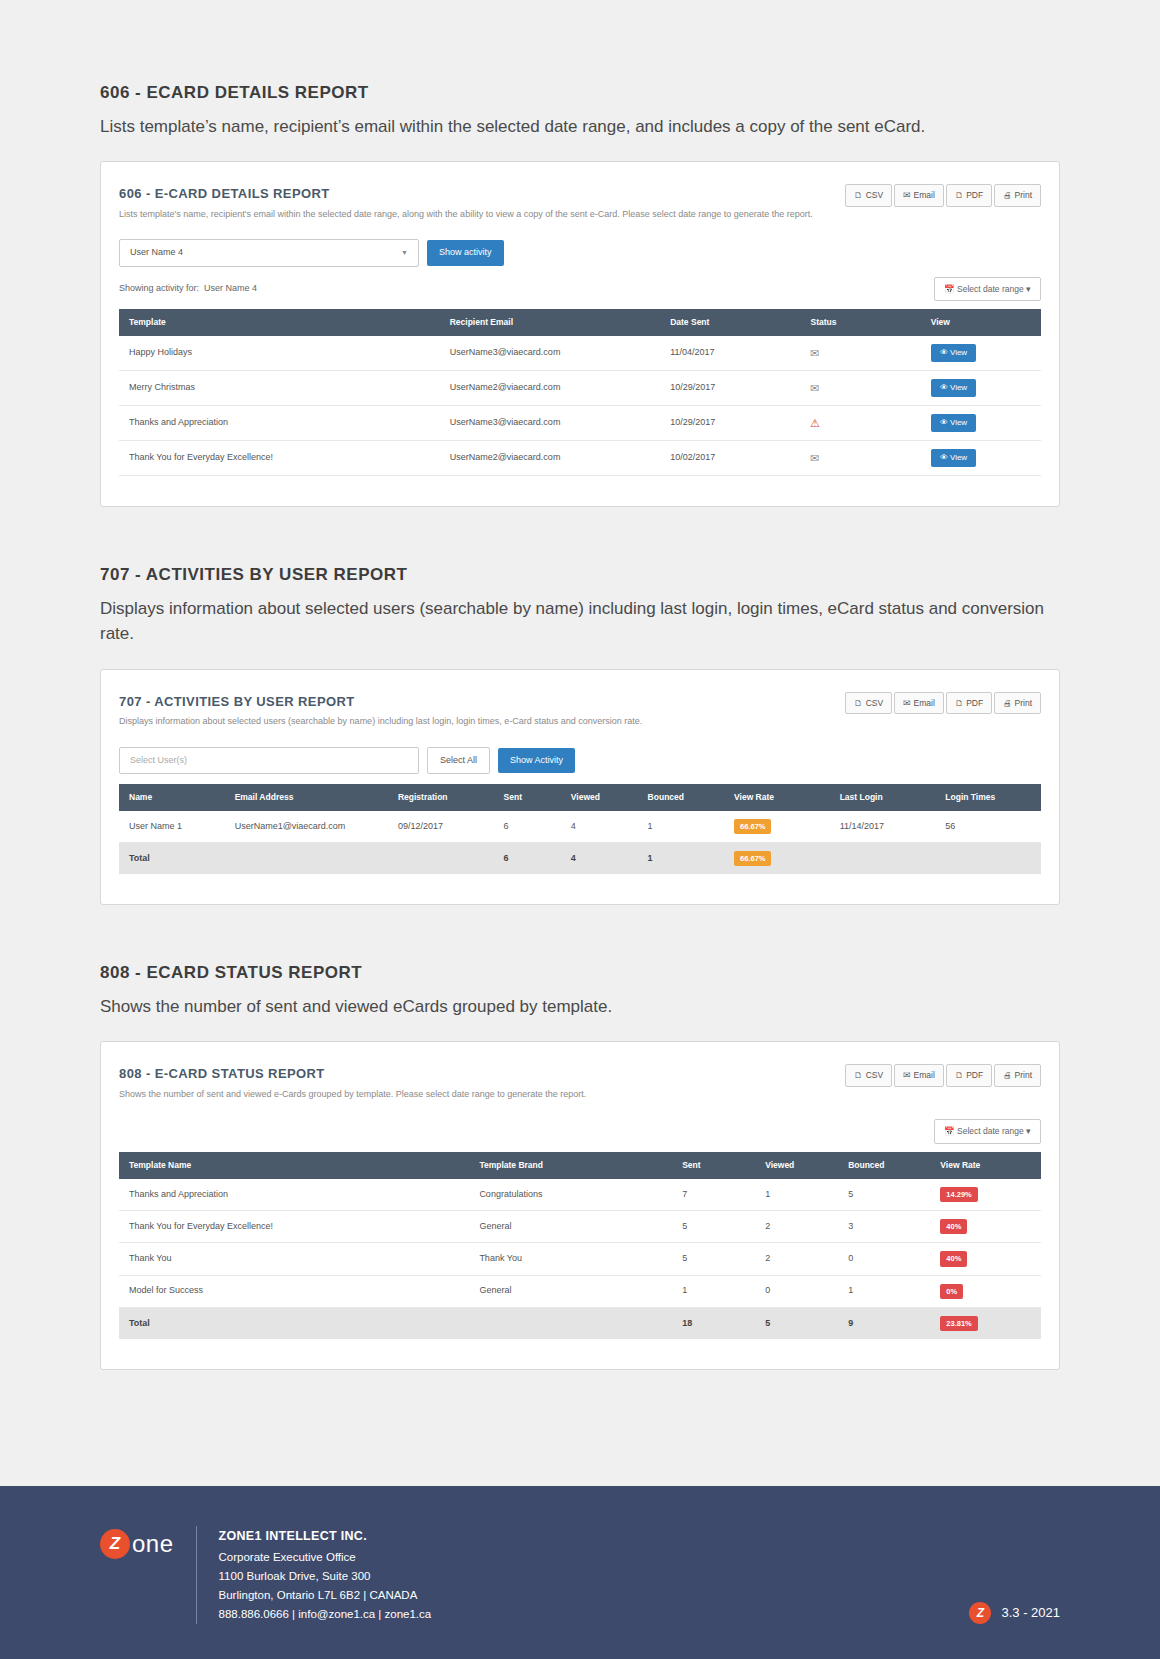606 - ECARD DETAILS REPORT
Lists template’s name, recipient’s email within the selected date range, and includes a copy of the sent eCard.
606 - E-CARD DETAILS REPORT
Lists template's name, recipient's email within the selected date range, along with the ability to view a copy of the sent e-Card. Please select date range to generate the report.
🗋 CSV ✉ Email 🗋 PDF 🖨 Print
User Name 4▼
Show activity
Showing activity for: User Name 4 📅 Select date range ▾
| Template | Recipient Email | Date Sent | Status | View |
| --- | --- | --- | --- | --- |
| Happy Holidays | UserName3@viaecard.com | 11/04/2017 | ✉ | 👁 View |
| Merry Christmas | UserName2@viaecard.com | 10/29/2017 | ✉ | 👁 View |
| Thanks and Appreciation | UserName3@viaecard.com | 10/29/2017 | ⚠ | 👁 View |
| Thank You for Everyday Excellence! | UserName2@viaecard.com | 10/02/2017 | ✉ | 👁 View |
707 - ACTIVITIES BY USER REPORT
Displays information about selected users (searchable by name) including last login, login times, eCard status and conversion rate.
707 - ACTIVITIES BY USER REPORT
Displays information about selected users (searchable by name) including last login, login times, e-Card status and conversion rate.
🗋 CSV ✉ Email 🗋 PDF 🖨 Print
Select User(s)
Select All Show Activity
| Name | Email Address | Registration | Sent | Viewed | Bounced | View Rate | Last Login | Login Times |
| --- | --- | --- | --- | --- | --- | --- | --- | --- |
| User Name 1 | UserName1@viaecard.com | 09/12/2017 | 6 | 4 | 1 | 66.67% | 11/14/2017 | 56 |
| Total | | | 6 | 4 | 1 | 66.67% | | |
808 - ECARD STATUS REPORT
Shows the number of sent and viewed eCards grouped by template.
808 - E-CARD STATUS REPORT
Shows the number of sent and viewed e-Cards grouped by template. Please select date range to generate the report.
🗋 CSV ✉ Email 🗋 PDF 🖨 Print
📅 Select date range ▾
| Template Name | Template Brand | Sent | Viewed | Bounced | View Rate |
| --- | --- | --- | --- | --- | --- |
| Thanks and Appreciation | Congratulations | 7 | 1 | 5 | 14.29% |
| Thank You for Everyday Excellence! | General | 5 | 2 | 3 | 40% |
| Thank You | Thank You | 5 | 2 | 0 | 40% |
| Model for Success | General | 1 | 0 | 1 | 0% |
| Total | | 18 | 5 | 9 | 23.81% |
Zone
ZONE1 INTELLECT INC.
Corporate Executive Office
1100 Burloak Drive, Suite 300
Burlington, Ontario L7L 6B2 | CANADA
888.886.0666 | info@zone1.ca | zone1.ca
Z 3.3 - 2021